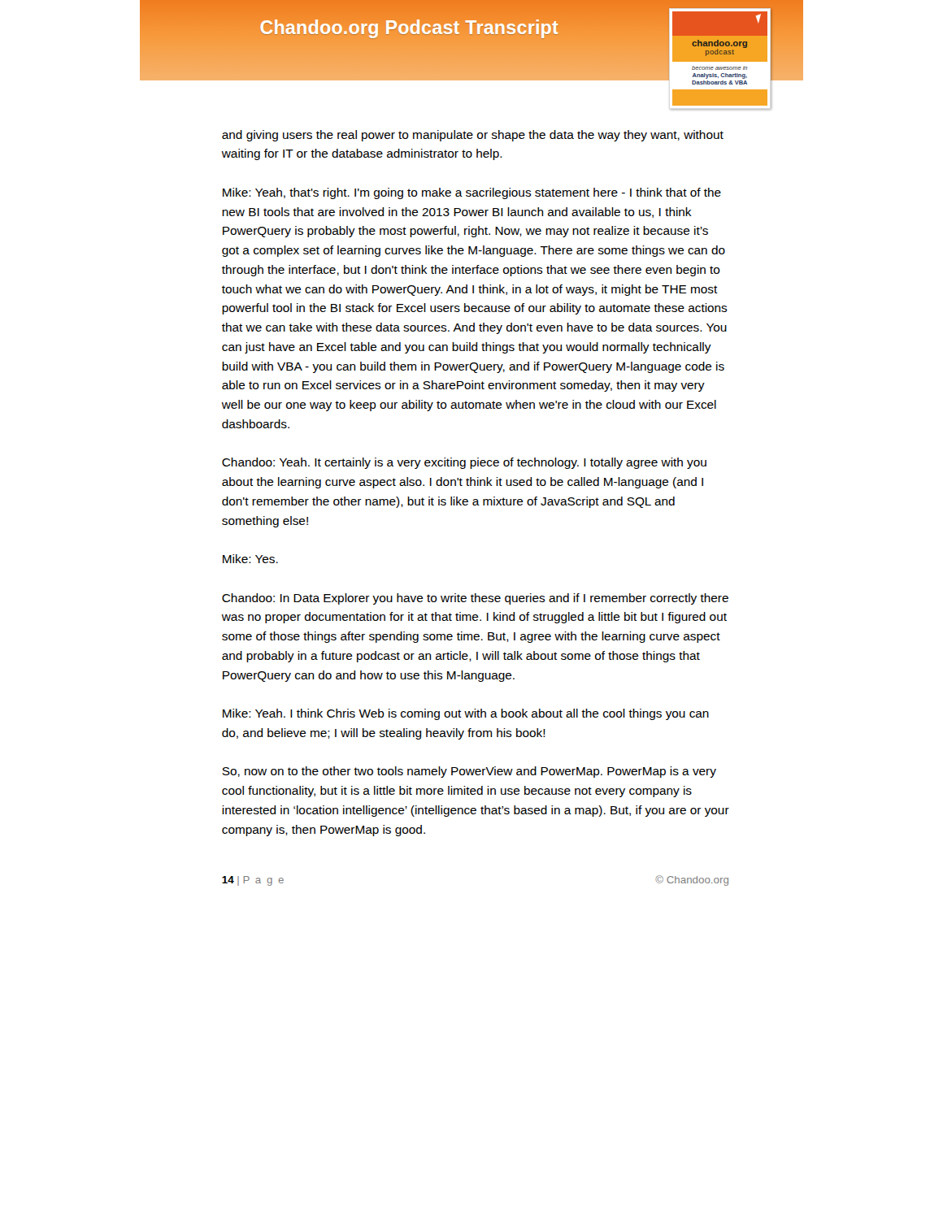Chandoo.org Podcast Transcript
chandoo.orgpodcast
become awesome in Analysis, Charting,
Dashboards & VBA
and giving users the real power to manipulate or shape the data the way they want, without waiting for IT or the database administrator to help.
Mike: Yeah, that's right. I'm going to make a sacrilegious statement here - I think that of the new BI tools that are involved in the 2013 Power BI launch and available to us, I think PowerQuery is probably the most powerful, right. Now, we may not realize it because it’s got a complex set of learning curves like the M-language. There are some things we can do through the interface, but I don't think the interface options that we see there even begin to touch what we can do with PowerQuery. And I think, in a lot of ways, it might be THE most powerful tool in the BI stack for Excel users because of our ability to automate these actions that we can take with these data sources. And they don't even have to be data sources. You can just have an Excel table and you can build things that you would normally technically build with VBA - you can build them in PowerQuery, and if PowerQuery M-language code is able to run on Excel services or in a SharePoint environment someday, then it may very well be our one way to keep our ability to automate when we're in the cloud with our Excel dashboards.
Chandoo: Yeah. It certainly is a very exciting piece of technology. I totally agree with you about the learning curve aspect also. I don't think it used to be called M-language (and I don't remember the other name), but it is like a mixture of JavaScript and SQL and something else!
Mike: Yes.
Chandoo: In Data Explorer you have to write these queries and if I remember correctly there was no proper documentation for it at that time. I kind of struggled a little bit but I figured out some of those things after spending some time. But, I agree with the learning curve aspect and probably in a future podcast or an article, I will talk about some of those things that PowerQuery can do and how to use this M-language.
Mike: Yeah. I think Chris Web is coming out with a book about all the cool things you can do, and believe me; I will be stealing heavily from his book!
So, now on to the other two tools namely PowerView and PowerMap. PowerMap is a very cool functionality, but it is a little bit more limited in use because not every company is interested in ‘location intelligence’ (intelligence that’s based in a map). But, if you are or your company is, then PowerMap is good.
14 | P a g e
© Chandoo.org